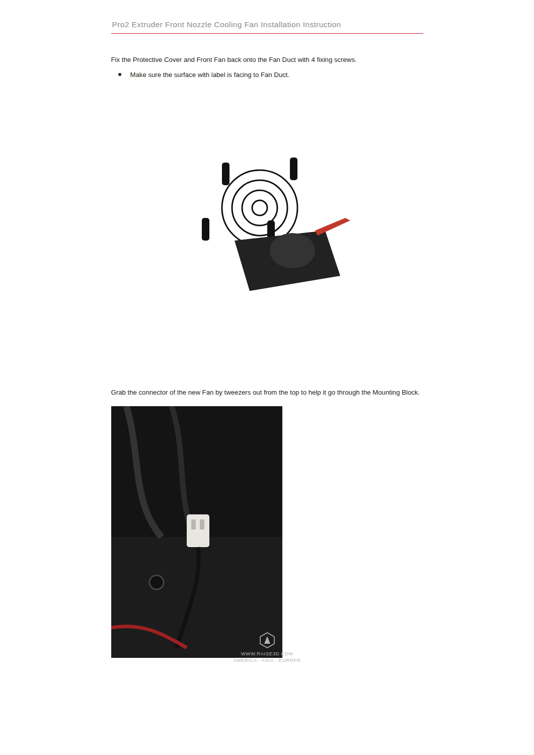Pro2 Extruder Front Nozzle Cooling Fan Installation Instruction
Fix the Protective Cover and Front Fan back onto the Fan Duct with 4 fixing screws.
Make sure the surface with label is facing to Fan Duct.
Grab the connector of the new Fan by tweezers out from the top to help it go through the Mounting Block.
WWW.RAISE3D.COM AMERICA · ASIA · EUROPE